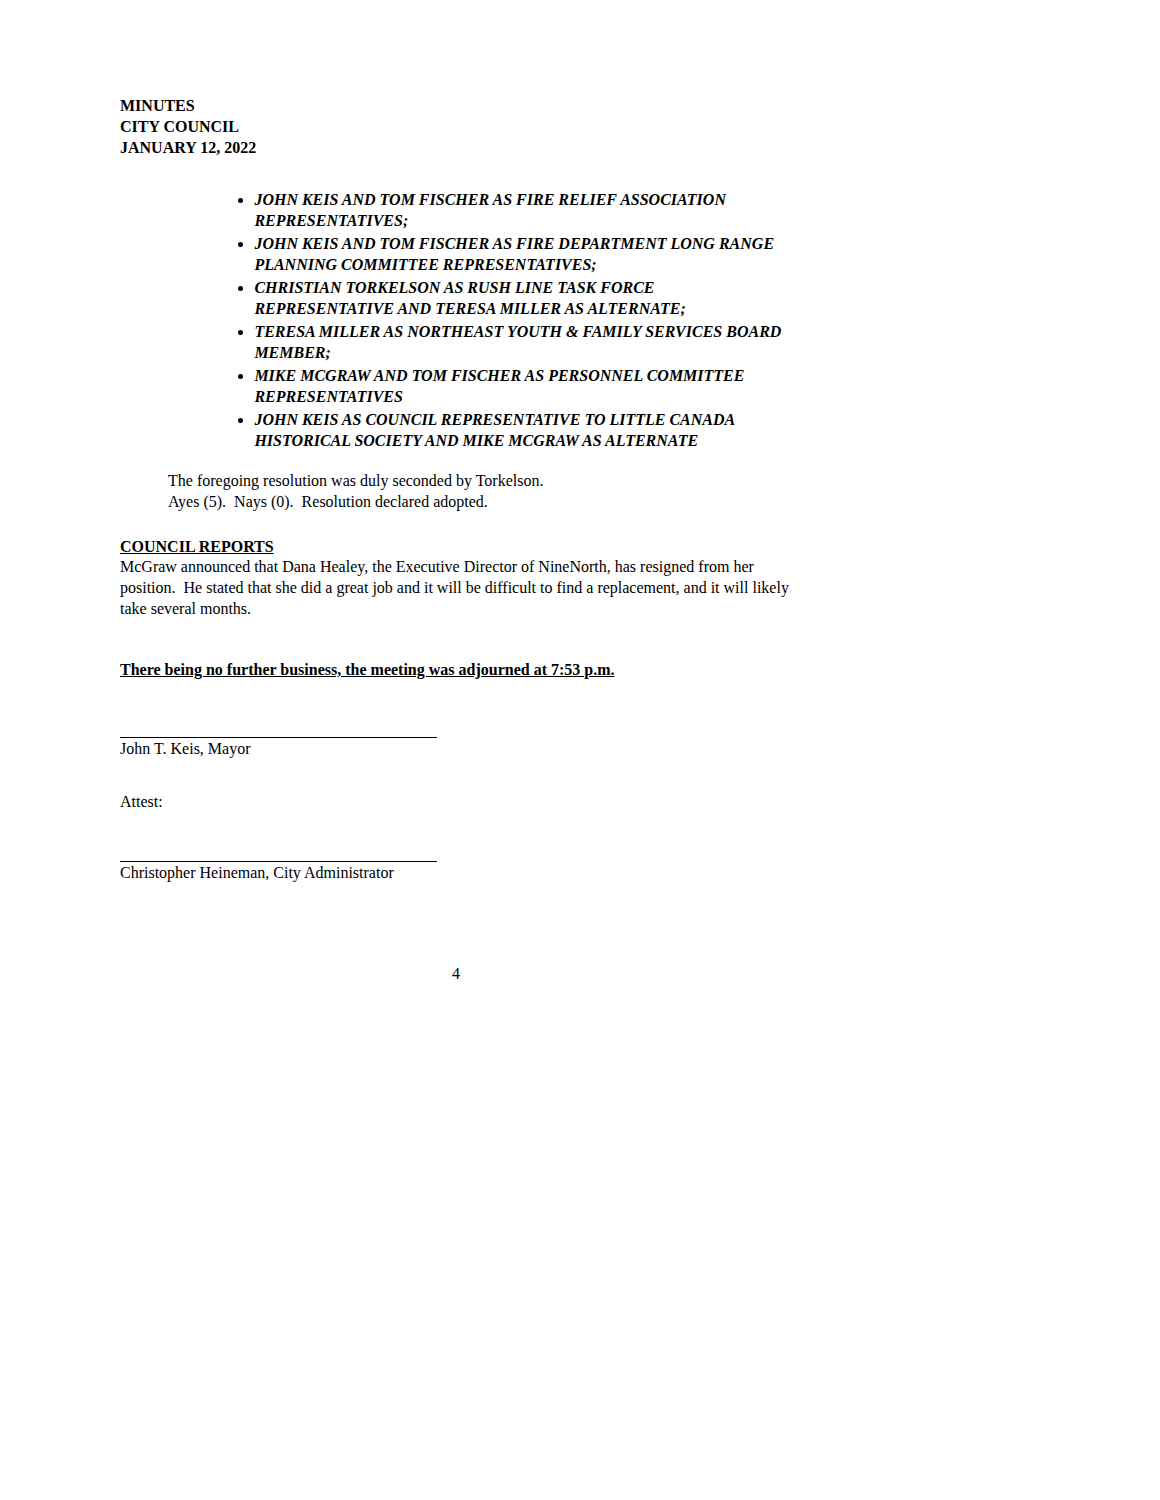MINUTES
CITY COUNCIL
JANUARY 12, 2022
John Keis and Tom Fischer as Fire Relief Association Representatives;
John Keis and Tom Fischer as Fire Department Long Range Planning Committee Representatives;
Christian Torkelson as Rush Line Task Force Representative and Teresa Miller as Alternate;
Teresa Miller as Northeast Youth & Family Services Board Member;
Mike McGraw and Tom Fischer as Personnel Committee Representatives
John Keis as Council Representative to Little Canada Historical Society and Mike McGraw as Alternate
The foregoing resolution was duly seconded by Torkelson.
Ayes (5). Nays (0). Resolution declared adopted.
COUNCIL REPORTS
McGraw announced that Dana Healey, the Executive Director of NineNorth, has resigned from her position. He stated that she did a great job and it will be difficult to find a replacement, and it will likely take several months.
There being no further business, the meeting was adjourned at 7:53 p.m.
John T. Keis, Mayor
Attest:
Christopher Heineman, City Administrator
4